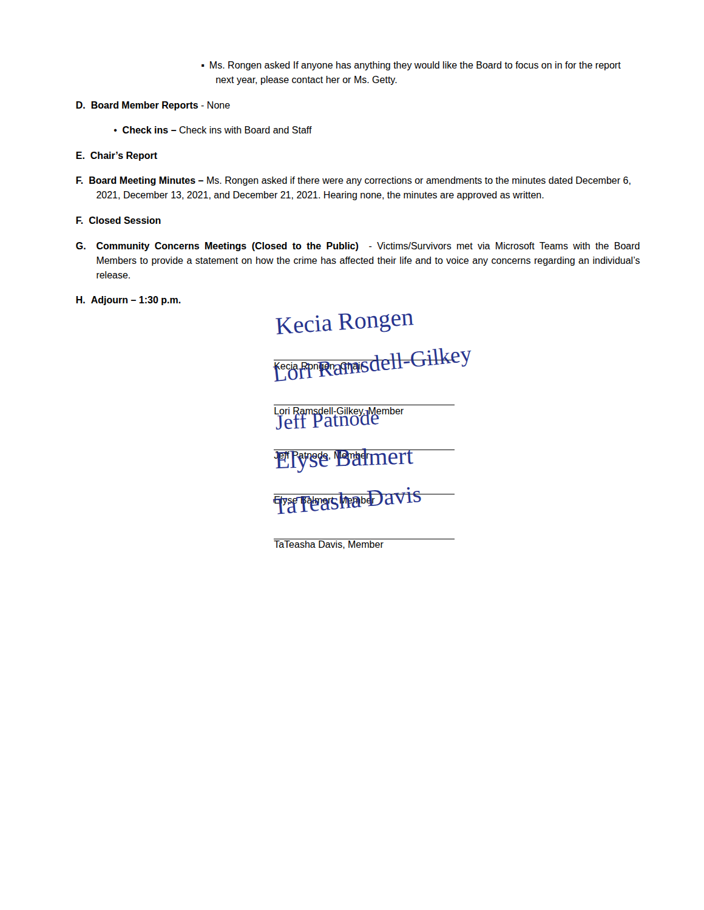Ms. Rongen asked If anyone has anything they would like the Board to focus on in for the report next year, please contact her or Ms. Getty.
D. Board Member Reports - None
Check ins – Check ins with Board and Staff
E. Chair’s Report
F. Board Meeting Minutes – Ms. Rongen asked if there were any corrections or amendments to the minutes dated December 6, 2021, December 13, 2021, and December 21, 2021. Hearing none, the minutes are approved as written.
F. Closed Session
G. Community Concerns Meetings (Closed to the Public) - Victims/Survivors met via Microsoft Teams with the Board Members to provide a statement on how the crime has affected their life and to voice any concerns regarding an individual’s release.
H. Adjourn – 1:30 p.m.
Kecia Rongen Kecia Rongen, Chair
Lori Ramsdell-Gilkey Lori Ramsdell-Gilkey, Member
Jeff Patnode Jeff Patnode, Member
Elyse Balmert Elyse Balmert, Member
TaTeasha Davis TaTeasha Davis, Member